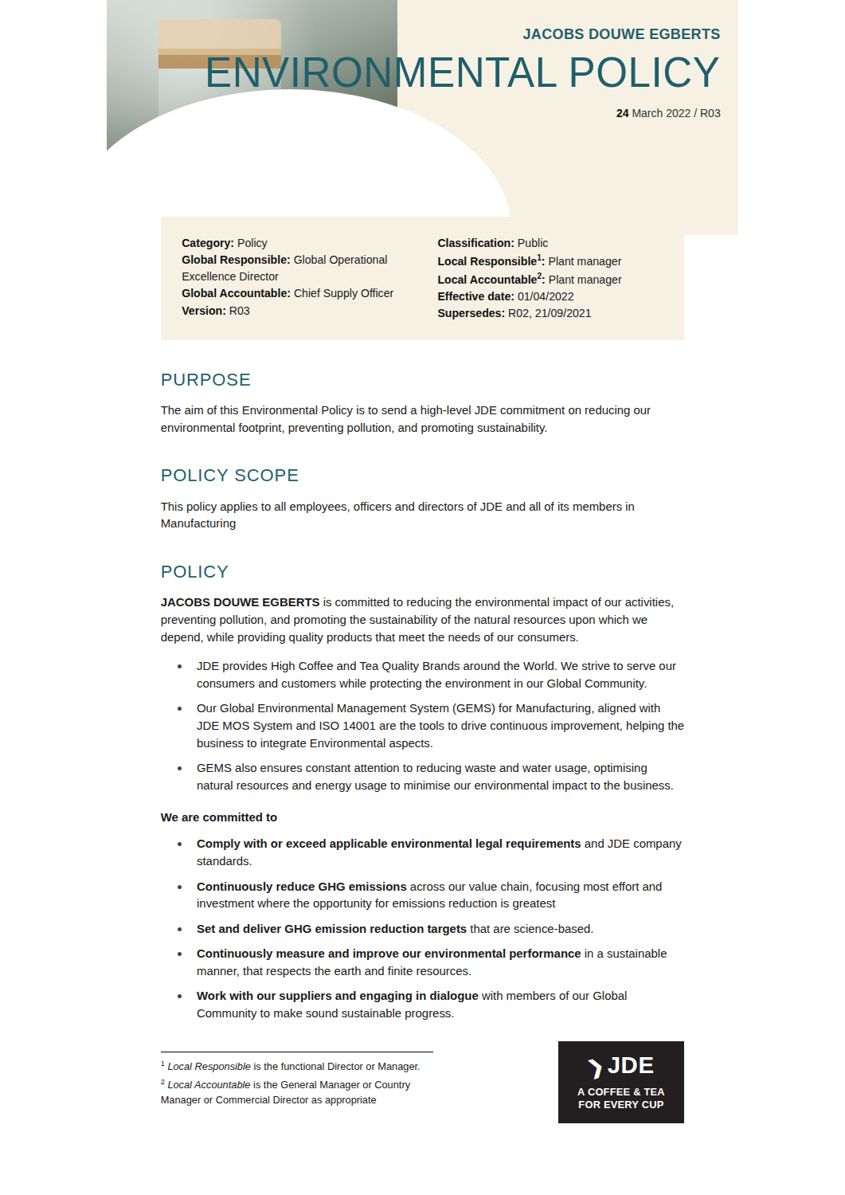JACOBS DOUWE EGBERTS
ENVIRONMENTAL POLICY
24 March 2022 / R03
Category: Policy
Global Responsible: Global Operational Excellence Director
Global Accountable: Chief Supply Officer
Version: R03
Classification: Public
Local Responsible1: Plant manager
Local Accountable2: Plant manager
Effective date: 01/04/2022
Supersedes: R02, 21/09/2021
Purpose
The aim of this Environmental Policy is to send a high-level JDE commitment on reducing our environmental footprint, preventing pollution, and promoting sustainability.
Policy scope
This policy applies to all employees, officers and directors of JDE and all of its members in Manufacturing
Policy
JACOBS DOUWE EGBERTS is committed to reducing the environmental impact of our activities, preventing pollution, and promoting the sustainability of the natural resources upon which we depend, while providing quality products that meet the needs of our consumers.
JDE provides High Coffee and Tea Quality Brands around the World. We strive to serve our consumers and customers while protecting the environment in our Global Community.
Our Global Environmental Management System (GEMS) for Manufacturing, aligned with JDE MOS System and ISO 14001 are the tools to drive continuous improvement, helping the business to integrate Environmental aspects.
GEMS also ensures constant attention to reducing waste and water usage, optimising natural resources and energy usage to minimise our environmental impact to the business.
We are committed to
Comply with or exceed applicable environmental legal requirements and JDE company standards.
Continuously reduce GHG emissions across our value chain, focusing most effort and investment where the opportunity for emissions reduction is greatest
Set and deliver GHG emission reduction targets that are science-based.
Continuously measure and improve our environmental performance in a sustainable manner, that respects the earth and finite resources.
Work with our suppliers and engaging in dialogue with members of our Global Community to make sound sustainable progress.
1 Local Responsible is the functional Director or Manager.
2 Local Accountable is the General Manager or Country Manager or Commercial Director as appropriate
❯JDE
A COFFEE & TEA
FOR EVERY CUP